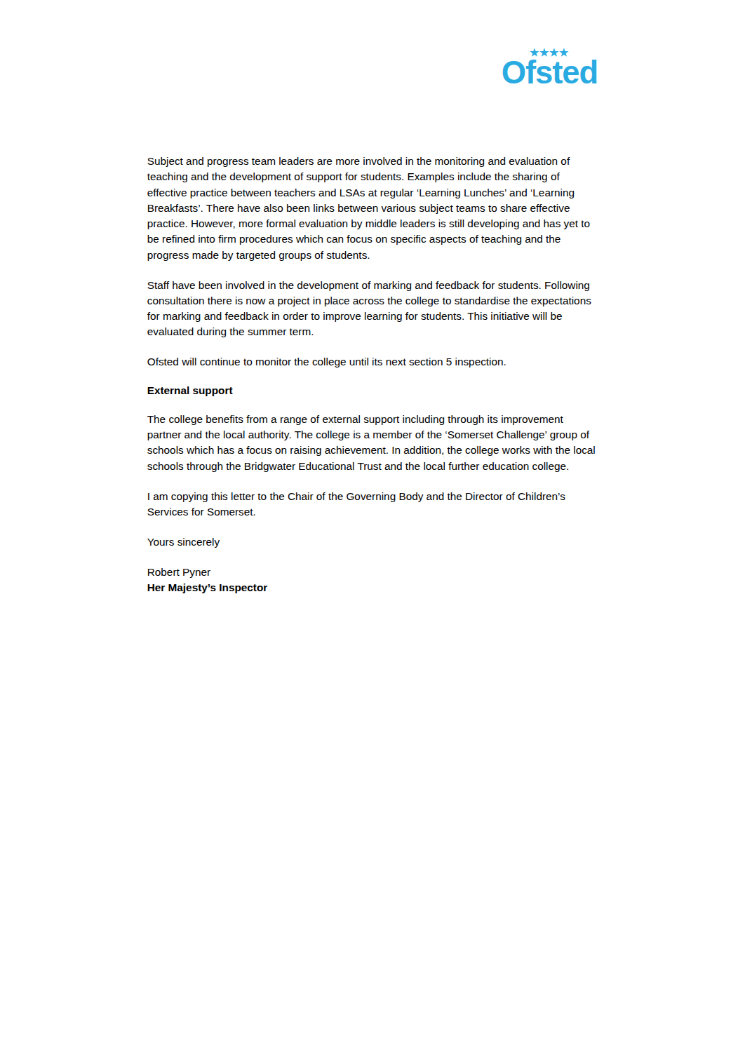★★★★
Ofsted
Subject and progress team leaders are more involved in the monitoring and evaluation of teaching and the development of support for students. Examples include the sharing of effective practice between teachers and LSAs at regular ‘Learning Lunches’ and ‘Learning Breakfasts’. There have also been links between various subject teams to share effective practice. However, more formal evaluation by middle leaders is still developing and has yet to be refined into firm procedures which can focus on specific aspects of teaching and the progress made by targeted groups of students.
Staff have been involved in the development of marking and feedback for students. Following consultation there is now a project in place across the college to standardise the expectations for marking and feedback in order to improve learning for students. This initiative will be evaluated during the summer term.
Ofsted will continue to monitor the college until its next section 5 inspection.
External support
The college benefits from a range of external support including through its improvement partner and the local authority. The college is a member of the ‘Somerset Challenge’ group of schools which has a focus on raising achievement. In addition, the college works with the local schools through the Bridgwater Educational Trust and the local further education college.
I am copying this letter to the Chair of the Governing Body and the Director of Children’s Services for Somerset.
Yours sincerely
Robert Pyner
Her Majesty’s Inspector